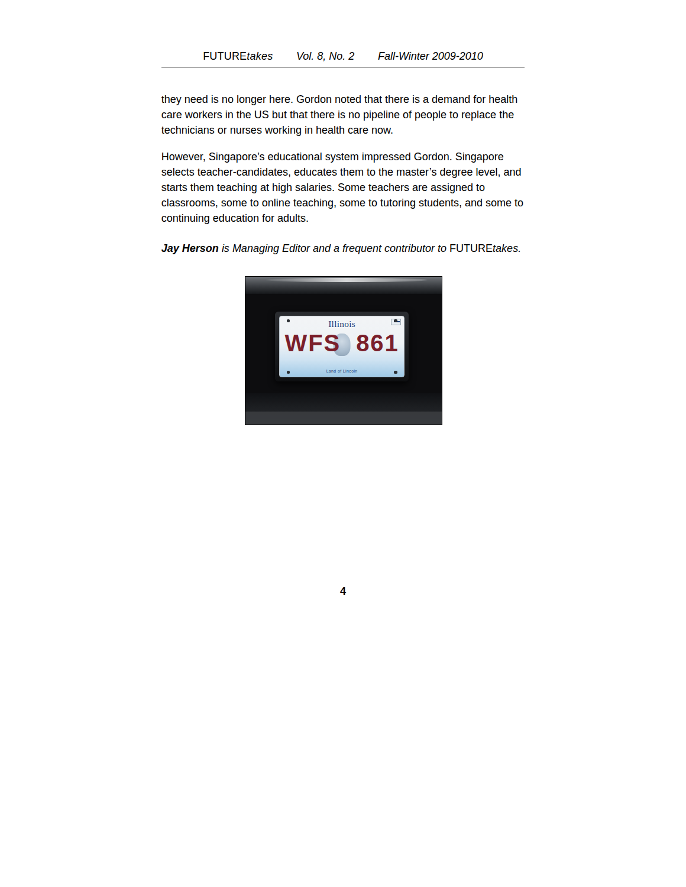FUTUREtakes Vol. 8, No. 2 Fall-Winter 2009-2010
they need is no longer here. Gordon noted that there is a demand for health care workers in the US but that there is no pipeline of people to replace the technicians or nurses working in health care now.
However, Singapore’s educational system impressed Gordon. Singapore selects teacher-candidates, educates them to the master’s degree level, and starts them teaching at high salaries. Some teachers are assigned to classrooms, some to online teaching, some to tutoring students, and some to continuing education for adults.
Jay Herson is Managing Editor and a frequent contributor to FUTUREtakes.
Illinois
WFS 861
Land of Lincoln
4